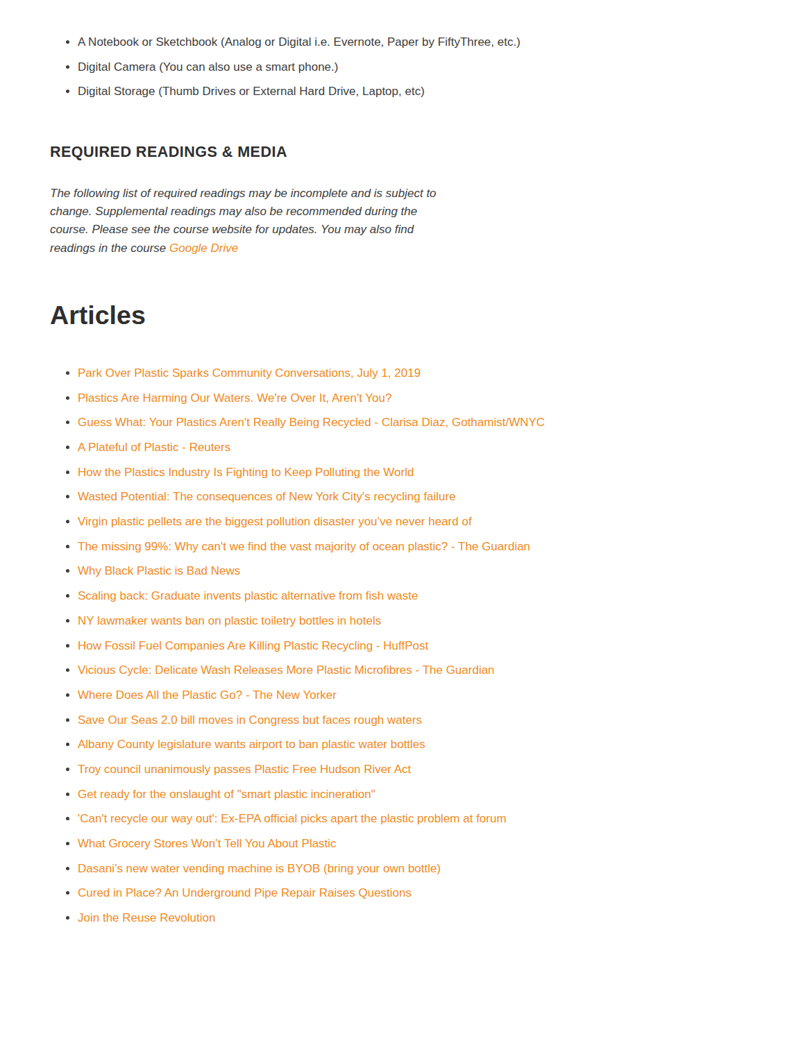A Notebook or Sketchbook (Analog or Digital i.e. Evernote, Paper by FiftyThree, etc.)
Digital Camera (You can also use a smart phone.)
Digital Storage (Thumb Drives or External Hard Drive, Laptop, etc)
Required Readings & Media
The following list of required readings may be incomplete and is subject to change. Supplemental readings may also be recommended during the course. Please see the course website for updates. You may also find readings in the course Google Drive
Articles
Park Over Plastic Sparks Community Conversations, July 1, 2019
Plastics Are Harming Our Waters. We're Over It, Aren't You?
Guess What: Your Plastics Aren't Really Being Recycled - Clarisa Diaz, Gothamist/WNYC
A Plateful of Plastic - Reuters
How the Plastics Industry Is Fighting to Keep Polluting the World
Wasted Potential: The consequences of New York City's recycling failure
Virgin plastic pellets are the biggest pollution disaster you’ve never heard of
The missing 99%: Why can't we find the vast majority of ocean plastic? - The Guardian
Why Black Plastic is Bad News
Scaling back: Graduate invents plastic alternative from fish waste
NY lawmaker wants ban on plastic toiletry bottles in hotels
How Fossil Fuel Companies Are Killing Plastic Recycling - HuffPost
Vicious Cycle: Delicate Wash Releases More Plastic Microfibres - The Guardian
Where Does All the Plastic Go? - The New Yorker
Save Our Seas 2.0 bill moves in Congress but faces rough waters
Albany County legislature wants airport to ban plastic water bottles
Troy council unanimously passes Plastic Free Hudson River Act
Get ready for the onslaught of "smart plastic incineration"
'Can't recycle our way out': Ex-EPA official picks apart the plastic problem at forum
What Grocery Stores Won’t Tell You About Plastic
Dasani’s new water vending machine is BYOB (bring your own bottle)
Cured in Place? An Underground Pipe Repair Raises Questions
Join the Reuse Revolution